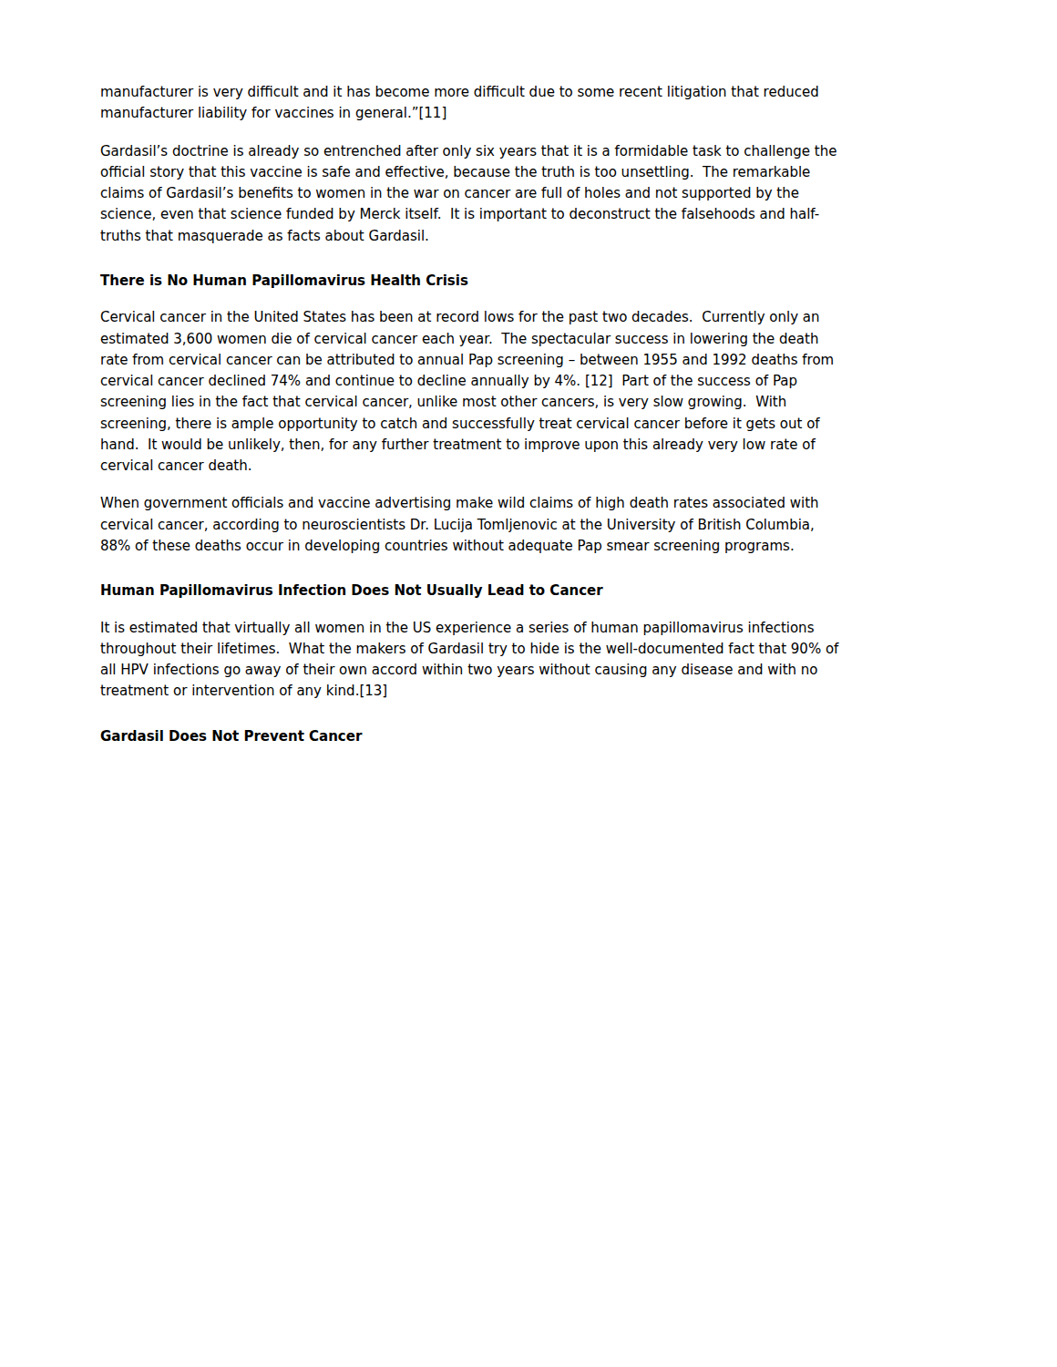manufacturer is very difficult and it has become more difficult due to some recent litigation that reduced manufacturer liability for vaccines in general.”[11]
Gardasil’s doctrine is already so entrenched after only six years that it is a formidable task to challenge the official story that this vaccine is safe and effective, because the truth is too unsettling. The remarkable claims of Gardasil’s benefits to women in the war on cancer are full of holes and not supported by the science, even that science funded by Merck itself. It is important to deconstruct the falsehoods and half-truths that masquerade as facts about Gardasil.
There is No Human Papillomavirus Health Crisis
Cervical cancer in the United States has been at record lows for the past two decades. Currently only an estimated 3,600 women die of cervical cancer each year. The spectacular success in lowering the death rate from cervical cancer can be attributed to annual Pap screening – between 1955 and 1992 deaths from cervical cancer declined 74% and continue to decline annually by 4%. [12] Part of the success of Pap screening lies in the fact that cervical cancer, unlike most other cancers, is very slow growing. With screening, there is ample opportunity to catch and successfully treat cervical cancer before it gets out of hand. It would be unlikely, then, for any further treatment to improve upon this already very low rate of cervical cancer death.
When government officials and vaccine advertising make wild claims of high death rates associated with cervical cancer, according to neuroscientists Dr. Lucija Tomljenovic at the University of British Columbia, 88% of these deaths occur in developing countries without adequate Pap smear screening programs.
Human Papillomavirus Infection Does Not Usually Lead to Cancer
It is estimated that virtually all women in the US experience a series of human papillomavirus infections throughout their lifetimes. What the makers of Gardasil try to hide is the well-documented fact that 90% of all HPV infections go away of their own accord within two years without causing any disease and with no treatment or intervention of any kind.[13]
Gardasil Does Not Prevent Cancer